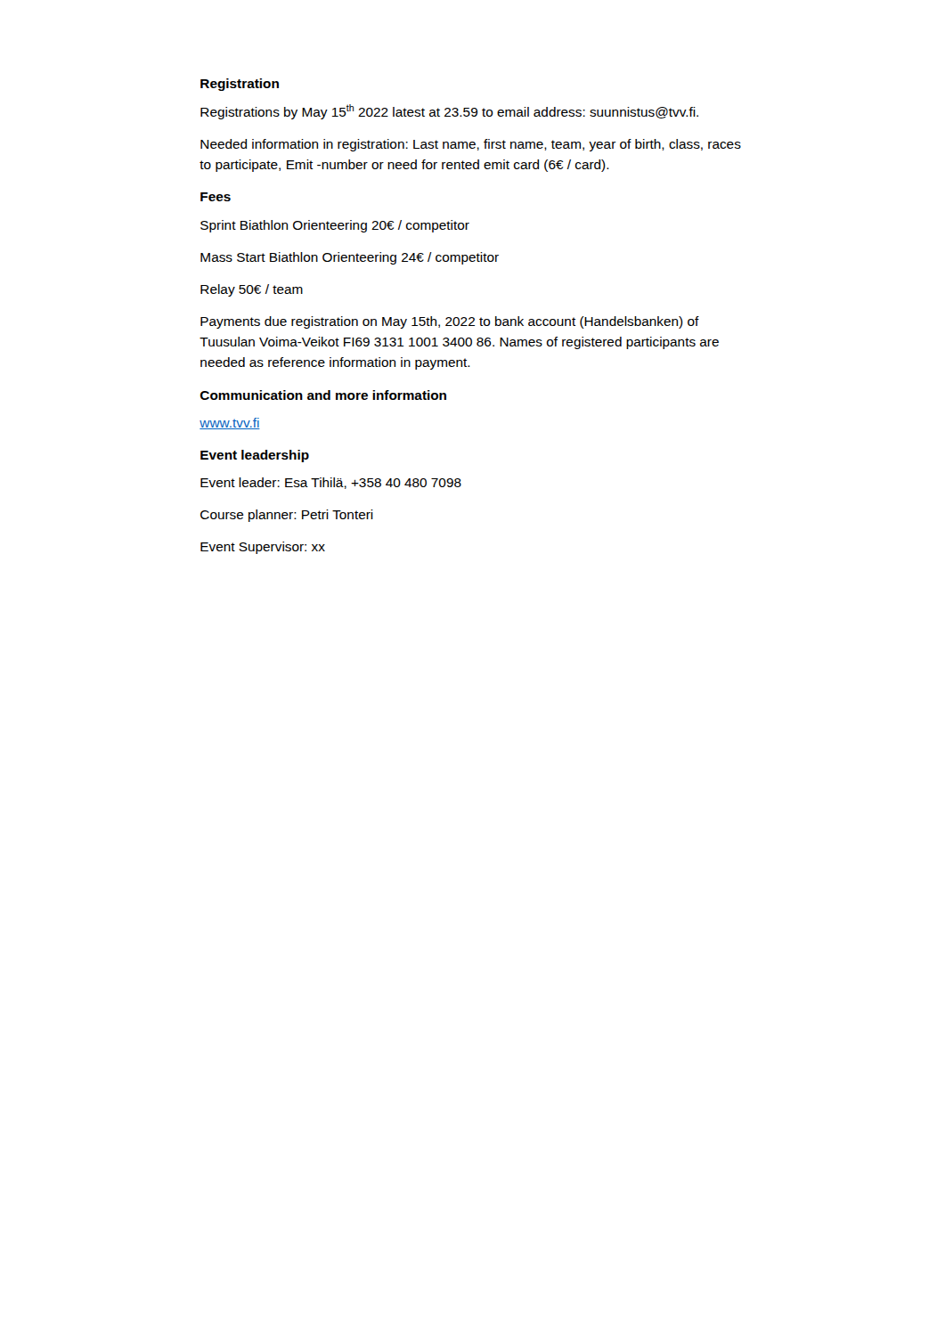Registration
Registrations by May 15th 2022 latest at 23.59 to email address: suunnistus@tvv.fi.
Needed information in registration: Last name, first name, team, year of birth, class, races to participate, Emit -number or need for rented emit card (6€ / card).
Fees
Sprint Biathlon Orienteering 20€ / competitor
Mass Start Biathlon Orienteering 24€ / competitor
Relay 50€ / team
Payments due registration on May 15th, 2022 to bank account (Handelsbanken) of Tuusulan Voima-Veikot FI69 3131 1001 3400 86. Names of registered participants are needed as reference information in payment.
Communication and more information
www.tvv.fi
Event leadership
Event leader: Esa Tihilä, +358 40 480 7098
Course planner: Petri Tonteri
Event Supervisor: xx